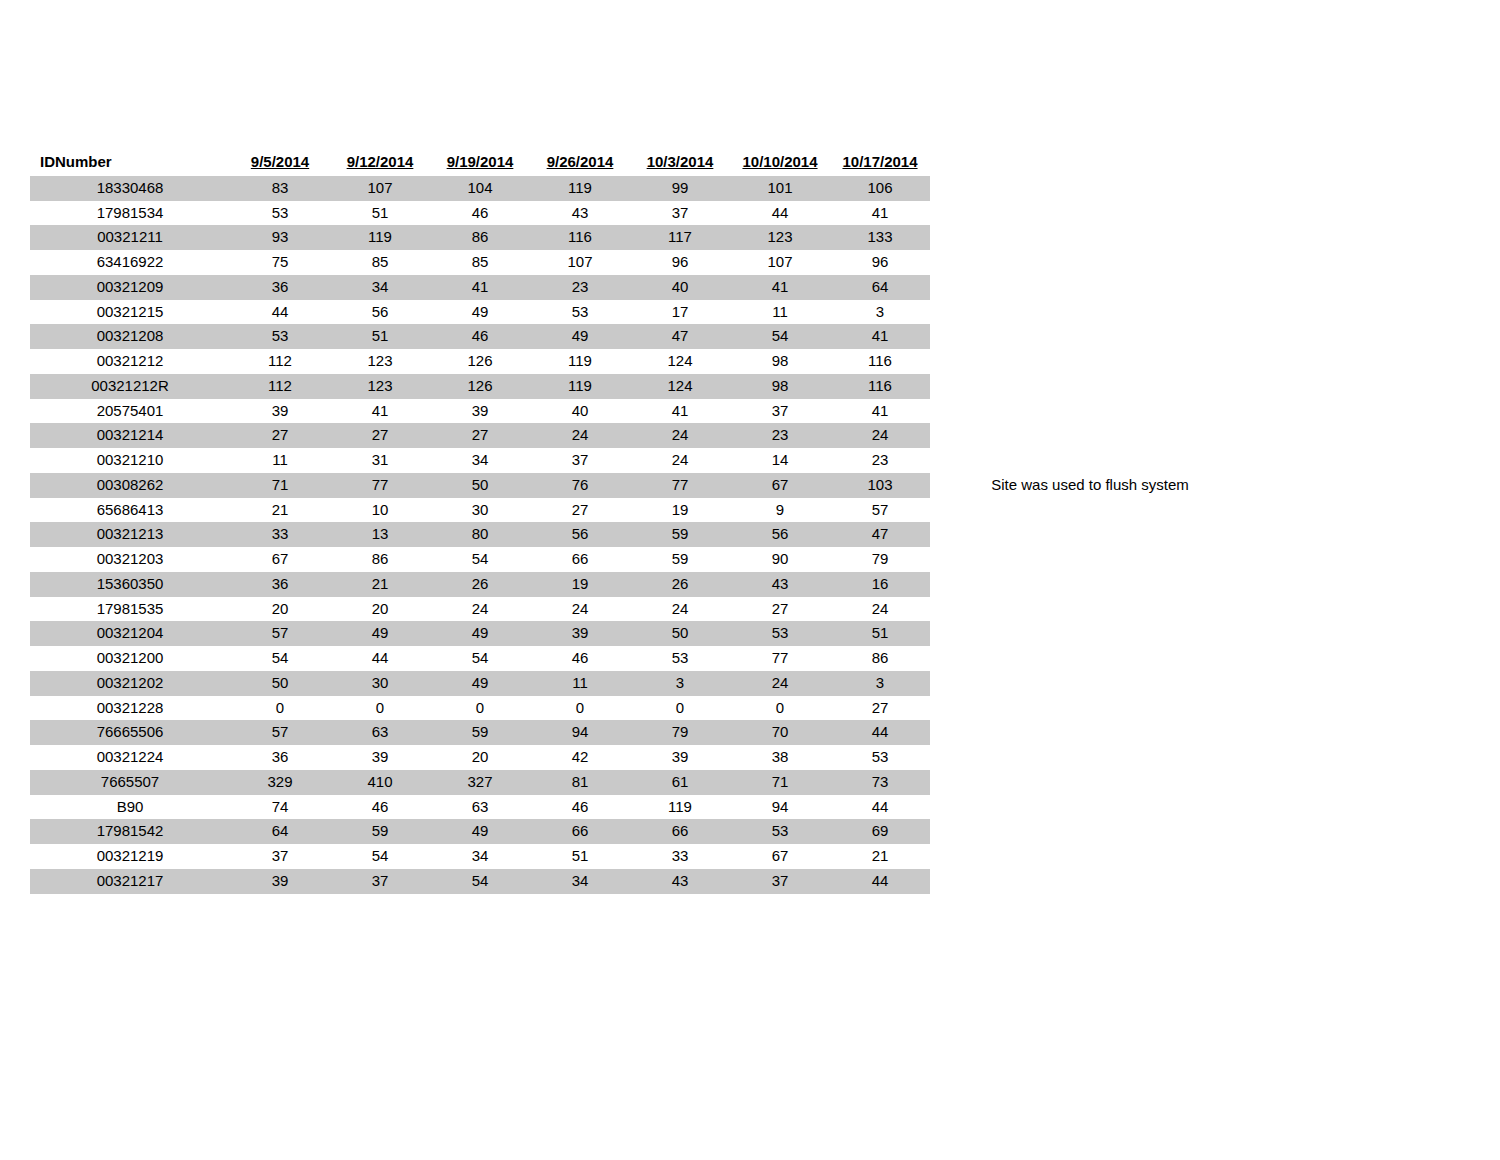| IDNumber | 9/5/2014 | 9/12/2014 | 9/19/2014 | 9/26/2014 | 10/3/2014 | 10/10/2014 | 10/17/2014 | |
| --- | --- | --- | --- | --- | --- | --- | --- | --- |
| 18330468 | 83 | 107 | 104 | 119 | 99 | 101 | 106 | |
| 17981534 | 53 | 51 | 46 | 43 | 37 | 44 | 41 | |
| 00321211 | 93 | 119 | 86 | 116 | 117 | 123 | 133 | |
| 63416922 | 75 | 85 | 85 | 107 | 96 | 107 | 96 | |
| 00321209 | 36 | 34 | 41 | 23 | 40 | 41 | 64 | |
| 00321215 | 44 | 56 | 49 | 53 | 17 | 11 | 3 | |
| 00321208 | 53 | 51 | 46 | 49 | 47 | 54 | 41 | |
| 00321212 | 112 | 123 | 126 | 119 | 124 | 98 | 116 | |
| 00321212R | 112 | 123 | 126 | 119 | 124 | 98 | 116 | |
| 20575401 | 39 | 41 | 39 | 40 | 41 | 37 | 41 | |
| 00321214 | 27 | 27 | 27 | 24 | 24 | 23 | 24 | |
| 00321210 | 11 | 31 | 34 | 37 | 24 | 14 | 23 | |
| 00308262 | 71 | 77 | 50 | 76 | 77 | 67 | 103 | Site was used to flush system |
| 65686413 | 21 | 10 | 30 | 27 | 19 | 9 | 57 | |
| 00321213 | 33 | 13 | 80 | 56 | 59 | 56 | 47 | |
| 00321203 | 67 | 86 | 54 | 66 | 59 | 90 | 79 | |
| 15360350 | 36 | 21 | 26 | 19 | 26 | 43 | 16 | |
| 17981535 | 20 | 20 | 24 | 24 | 24 | 27 | 24 | |
| 00321204 | 57 | 49 | 49 | 39 | 50 | 53 | 51 | |
| 00321200 | 54 | 44 | 54 | 46 | 53 | 77 | 86 | |
| 00321202 | 50 | 30 | 49 | 11 | 3 | 24 | 3 | |
| 00321228 | 0 | 0 | 0 | 0 | 0 | 0 | 27 | |
| 76665506 | 57 | 63 | 59 | 94 | 79 | 70 | 44 | |
| 00321224 | 36 | 39 | 20 | 42 | 39 | 38 | 53 | |
| 7665507 | 329 | 410 | 327 | 81 | 61 | 71 | 73 | |
| B90 | 74 | 46 | 63 | 46 | 119 | 94 | 44 | |
| 17981542 | 64 | 59 | 49 | 66 | 66 | 53 | 69 | |
| 00321219 | 37 | 54 | 34 | 51 | 33 | 67 | 21 | |
| 00321217 | 39 | 37 | 54 | 34 | 43 | 37 | 44 | |